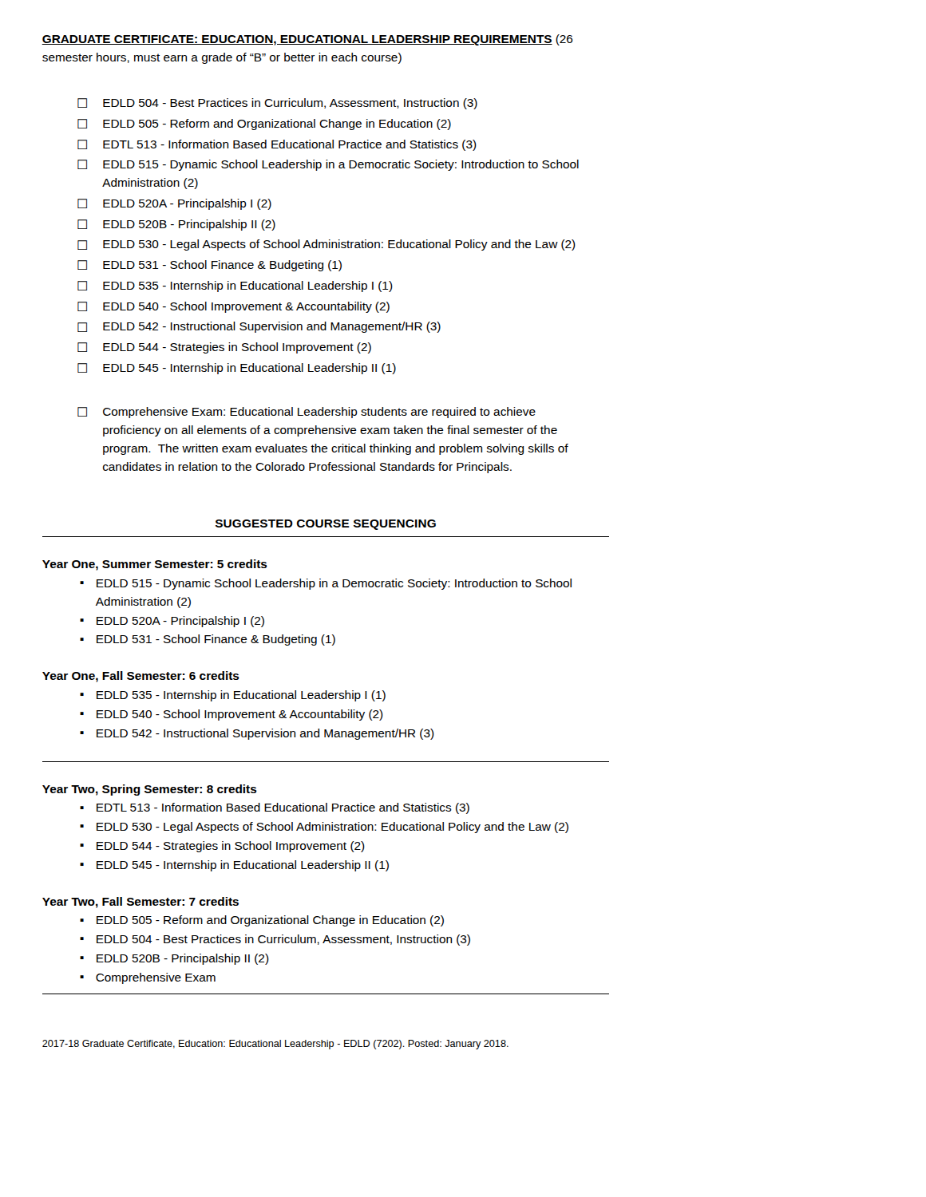GRADUATE CERTIFICATE: EDUCATION, EDUCATIONAL LEADERSHIP REQUIREMENTS (26 semester hours, must earn a grade of “B” or better in each course)
EDLD 504 - Best Practices in Curriculum, Assessment, Instruction (3)
EDLD 505 - Reform and Organizational Change in Education (2)
EDTL 513 - Information Based Educational Practice and Statistics (3)
EDLD 515 - Dynamic School Leadership in a Democratic Society: Introduction to School Administration (2)
EDLD 520A - Principalship I (2)
EDLD 520B - Principalship II (2)
EDLD 530 - Legal Aspects of School Administration: Educational Policy and the Law (2)
EDLD 531 - School Finance & Budgeting (1)
EDLD 535 - Internship in Educational Leadership I (1)
EDLD 540 - School Improvement & Accountability (2)
EDLD 542 - Instructional Supervision and Management/HR (3)
EDLD 544 - Strategies in School Improvement (2)
EDLD 545 - Internship in Educational Leadership II (1)
Comprehensive Exam: Educational Leadership students are required to achieve proficiency on all elements of a comprehensive exam taken the final semester of the program. The written exam evaluates the critical thinking and problem solving skills of candidates in relation to the Colorado Professional Standards for Principals.
SUGGESTED COURSE SEQUENCING
Year One, Summer Semester: 5 credits
EDLD 515 - Dynamic School Leadership in a Democratic Society: Introduction to School Administration (2)
EDLD 520A - Principalship I (2)
EDLD 531 - School Finance & Budgeting (1)
Year One, Fall Semester: 6 credits
EDLD 535 - Internship in Educational Leadership I (1)
EDLD 540 - School Improvement & Accountability (2)
EDLD 542 - Instructional Supervision and Management/HR (3)
Year Two, Spring Semester: 8 credits
EDTL 513 - Information Based Educational Practice and Statistics (3)
EDLD 530 - Legal Aspects of School Administration: Educational Policy and the Law (2)
EDLD 544 - Strategies in School Improvement (2)
EDLD 545 - Internship in Educational Leadership II (1)
Year Two, Fall Semester: 7 credits
EDLD 505 - Reform and Organizational Change in Education (2)
EDLD 504 - Best Practices in Curriculum, Assessment, Instruction (3)
EDLD 520B - Principalship II (2)
Comprehensive Exam
2017-18 Graduate Certificate, Education: Educational Leadership - EDLD (7202). Posted: January 2018.